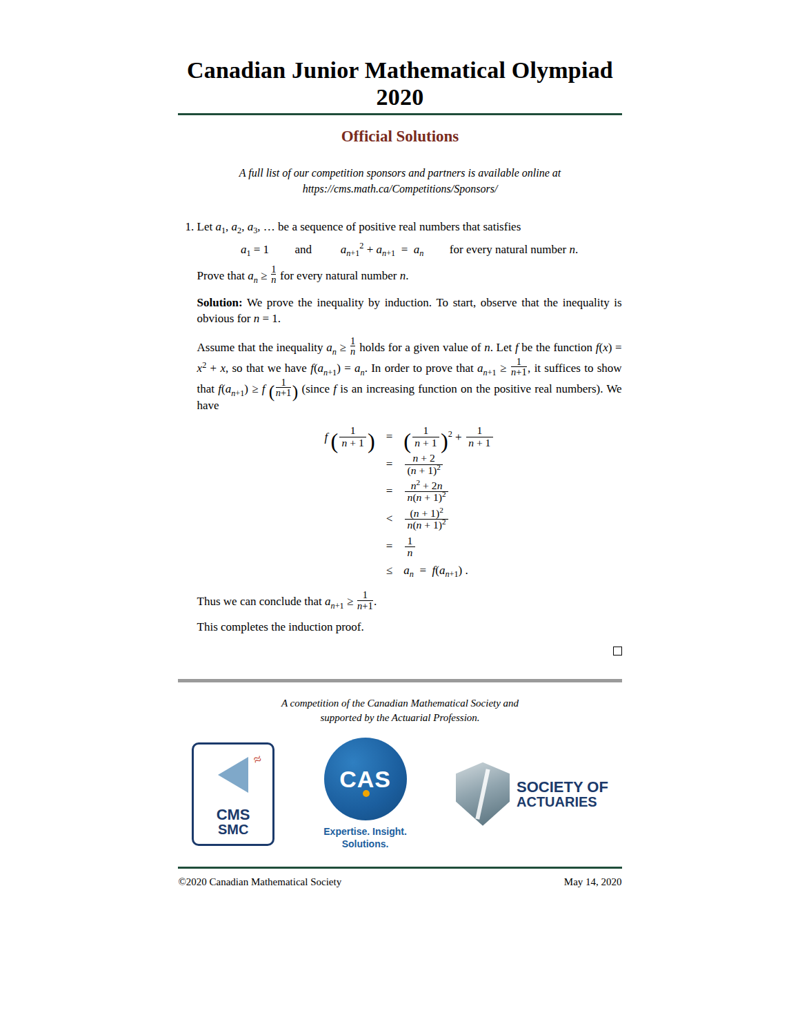Canadian Junior Mathematical Olympiad 2020
Official Solutions
A full list of our competition sponsors and partners is available online at
https://cms.math.ca/Competitions/Sponsors/
Let a1, a2, a3, … be a sequence of positive real numbers that satisfies
a1 = 1 and an+12 + an+1 = an for every natural number n.
Prove that an ≥ 1 n for every natural number n.
Solution: We prove the inequality by induction. To start, observe that the inequality is obvious for n = 1.
Assume that the inequality an ≥ 1 n holds for a given value of n. Let f be the function f(x) = x2 + x, so that we have f(an+1) = an. In order to prove that an+1 ≥ 1 n+1, it suffices to show that f(an+1) ≥ f (1 n+1) (since f is an increasing function on the positive real numbers). We have
| f ( 1 n + 1 ) | = | ( 1 n + 1 ) 2 + 1 n + 1 |
| | = | n + 2 ( n + 1) 2 |
| | = | n 2 + 2 n n ( n + 1) 2 |
| | < | ( n + 1) 2 n ( n + 1) 2 |
| | = | 1 n |
| | ≤ | a n = f ( a n +1 ) . |
Thus we can conclude that an+1 ≥ 1 n+1.
This completes the induction proof.
A competition of the Canadian Mathematical Society and
supported by the Actuarial Profession.
≈
CMSSMC
CAS
Expertise. Insight.
Solutions.
SOCIETY OFACTUARIES
©2020 Canadian Mathematical Society May 14, 2020